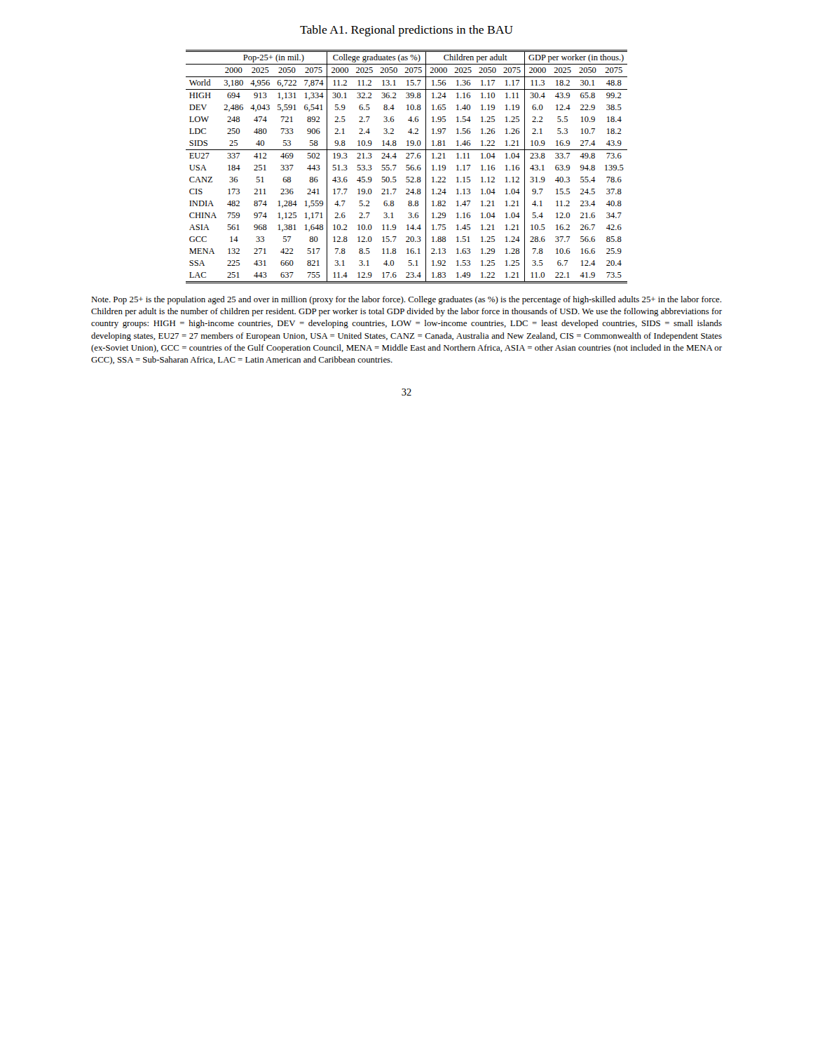Table A1. Regional predictions in the BAU
| | Pop-25+ (in mil.) | College graduates (as %) | Children per adult | GDP per worker (in thous.) |
| --- | --- | --- | --- | --- |
| | 2000 | 2025 | 2050 | 2075 | 2000 | 2025 | 2050 | 2075 | 2000 | 2025 | 2050 | 2075 | 2000 | 2025 | 2050 | 2075 |
| World | 3,180 | 4,956 | 6,722 | 7,874 | 11.2 | 11.2 | 13.1 | 15.7 | 1.56 | 1.36 | 1.17 | 1.17 | 11.3 | 18.2 | 30.1 | 48.8 |
| HIGH | 694 | 913 | 1,131 | 1,334 | 30.1 | 32.2 | 36.2 | 39.8 | 1.24 | 1.16 | 1.10 | 1.11 | 30.4 | 43.9 | 65.8 | 99.2 |
| DEV | 2,486 | 4,043 | 5,591 | 6,541 | 5.9 | 6.5 | 8.4 | 10.8 | 1.65 | 1.40 | 1.19 | 1.19 | 6.0 | 12.4 | 22.9 | 38.5 |
| LOW | 248 | 474 | 721 | 892 | 2.5 | 2.7 | 3.6 | 4.6 | 1.95 | 1.54 | 1.25 | 1.25 | 2.2 | 5.5 | 10.9 | 18.4 |
| LDC | 250 | 480 | 733 | 906 | 2.1 | 2.4 | 3.2 | 4.2 | 1.97 | 1.56 | 1.26 | 1.26 | 2.1 | 5.3 | 10.7 | 18.2 |
| SIDS | 25 | 40 | 53 | 58 | 9.8 | 10.9 | 14.8 | 19.0 | 1.81 | 1.46 | 1.22 | 1.21 | 10.9 | 16.9 | 27.4 | 43.9 |
| EU27 | 337 | 412 | 469 | 502 | 19.3 | 21.3 | 24.4 | 27.6 | 1.21 | 1.11 | 1.04 | 1.04 | 23.8 | 33.7 | 49.8 | 73.6 |
| USA | 184 | 251 | 337 | 443 | 51.3 | 53.3 | 55.7 | 56.6 | 1.19 | 1.17 | 1.16 | 1.16 | 43.1 | 63.9 | 94.8 | 139.5 |
| CANZ | 36 | 51 | 68 | 86 | 43.6 | 45.9 | 50.5 | 52.8 | 1.22 | 1.15 | 1.12 | 1.12 | 31.9 | 40.3 | 55.4 | 78.6 |
| CIS | 173 | 211 | 236 | 241 | 17.7 | 19.0 | 21.7 | 24.8 | 1.24 | 1.13 | 1.04 | 1.04 | 9.7 | 15.5 | 24.5 | 37.8 |
| INDIA | 482 | 874 | 1,284 | 1,559 | 4.7 | 5.2 | 6.8 | 8.8 | 1.82 | 1.47 | 1.21 | 1.21 | 4.1 | 11.2 | 23.4 | 40.8 |
| CHINA | 759 | 974 | 1,125 | 1,171 | 2.6 | 2.7 | 3.1 | 3.6 | 1.29 | 1.16 | 1.04 | 1.04 | 5.4 | 12.0 | 21.6 | 34.7 |
| ASIA | 561 | 968 | 1,381 | 1,648 | 10.2 | 10.0 | 11.9 | 14.4 | 1.75 | 1.45 | 1.21 | 1.21 | 10.5 | 16.2 | 26.7 | 42.6 |
| GCC | 14 | 33 | 57 | 80 | 12.8 | 12.0 | 15.7 | 20.3 | 1.88 | 1.51 | 1.25 | 1.24 | 28.6 | 37.7 | 56.6 | 85.8 |
| MENA | 132 | 271 | 422 | 517 | 7.8 | 8.5 | 11.8 | 16.1 | 2.13 | 1.63 | 1.29 | 1.28 | 7.8 | 10.6 | 16.6 | 25.9 |
| SSA | 225 | 431 | 660 | 821 | 3.1 | 3.1 | 4.0 | 5.1 | 1.92 | 1.53 | 1.25 | 1.25 | 3.5 | 6.7 | 12.4 | 20.4 |
| LAC | 251 | 443 | 637 | 755 | 11.4 | 12.9 | 17.6 | 23.4 | 1.83 | 1.49 | 1.22 | 1.21 | 11.0 | 22.1 | 41.9 | 73.5 |
Note. Pop 25+ is the population aged 25 and over in million (proxy for the labor force). College graduates (as %) is the percentage of high-skilled adults 25+ in the labor force. Children per adult is the number of children per resident. GDP per worker is total GDP divided by the labor force in thousands of USD. We use the following abbreviations for country groups: HIGH = high-income countries, DEV = developing countries, LOW = low-income countries, LDC = least developed countries, SIDS = small islands developing states, EU27 = 27 members of European Union, USA = United States, CANZ = Canada, Australia and New Zealand, CIS = Commonwealth of Independent States (ex-Soviet Union), GCC = countries of the Gulf Cooperation Council, MENA = Middle East and Northern Africa, ASIA = other Asian countries (not included in the MENA or GCC), SSA = Sub-Saharan Africa, LAC = Latin American and Caribbean countries.
32